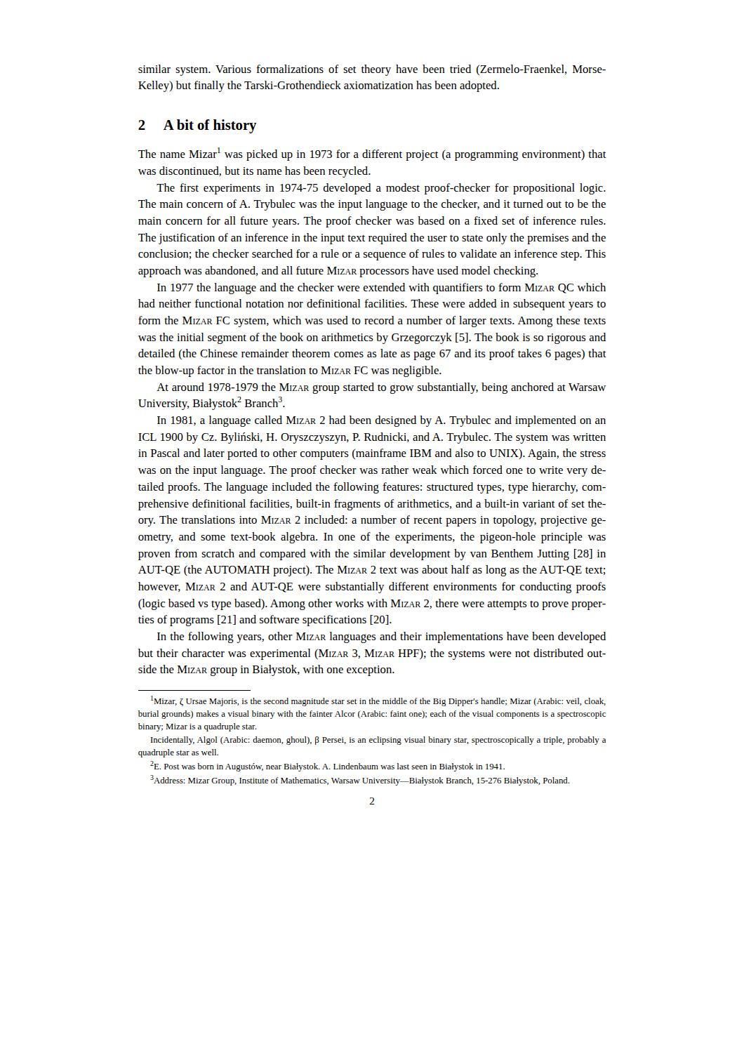similar system. Various formalizations of set theory have been tried (Zermelo-Fraenkel, Morse-Kelley) but finally the Tarski-Grothendieck axiomatization has been adopted.
2 A bit of history
The name Mizar1 was picked up in 1973 for a different project (a programming environment) that was discontinued, but its name has been recycled.
The first experiments in 1974-75 developed a modest proof-checker for propositional logic. The main concern of A. Trybulec was the input language to the checker, and it turned out to be the main concern for all future years. The proof checker was based on a fixed set of inference rules. The justification of an inference in the input text required the user to state only the premises and the conclusion; the checker searched for a rule or a sequence of rules to validate an inference step. This approach was abandoned, and all future Mizar processors have used model checking.
In 1977 the language and the checker were extended with quantifiers to form Mizar QC which had neither functional notation nor definitional facilities. These were added in subsequent years to form the Mizar FC system, which was used to record a number of larger texts. Among these texts was the initial segment of the book on arithmetics by Grzegorczyk [5]. The book is so rigorous and detailed (the Chinese remainder theorem comes as late as page 67 and its proof takes 6 pages) that the blow-up factor in the translation to Mizar FC was negligible.
At around 1978-1979 the Mizar group started to grow substantially, being anchored at Warsaw University, Białystok2 Branch3.
In 1981, a language called Mizar 2 had been designed by A. Trybulec and implemented on an ICL 1900 by Cz. Byliński, H. Oryszczyszyn, P. Rudnicki, and A. Trybulec. The system was written in Pascal and later ported to other computers (mainframe IBM and also to UNIX). Again, the stress was on the input language. The proof checker was rather weak which forced one to write very detailed proofs. The language included the following features: structured types, type hierarchy, comprehensive definitional facilities, built-in fragments of arithmetics, and a built-in variant of set theory. The translations into Mizar 2 included: a number of recent papers in topology, projective geometry, and some text-book algebra. In one of the experiments, the pigeon-hole principle was proven from scratch and compared with the similar development by van Benthem Jutting [28] in AUT-QE (the AUTOMATH project). The Mizar 2 text was about half as long as the AUT-QE text; however, Mizar 2 and AUT-QE were substantially different environments for conducting proofs (logic based vs type based). Among other works with Mizar 2, there were attempts to prove properties of programs [21] and software specifications [20].
In the following years, other Mizar languages and their implementations have been developed but their character was experimental (Mizar 3, Mizar HPF); the systems were not distributed outside the Mizar group in Białystok, with one exception.
1Mizar, ζ Ursae Majoris, is the second magnitude star set in the middle of the Big Dipper's handle; Mizar (Arabic: veil, cloak, burial grounds) makes a visual binary with the fainter Alcor (Arabic: faint one); each of the visual components is a spectroscopic binary; Mizar is a quadruple star.
Incidentally, Algol (Arabic: daemon, ghoul), β Persei, is an eclipsing visual binary star, spectroscopically a triple, probably a quadruple star as well.
2E. Post was born in Augustów, near Białystok. A. Lindenbaum was last seen in Białystok in 1941.
3Address: Mizar Group, Institute of Mathematics, Warsaw University—Białystok Branch, 15-276 Białystok, Poland.
2